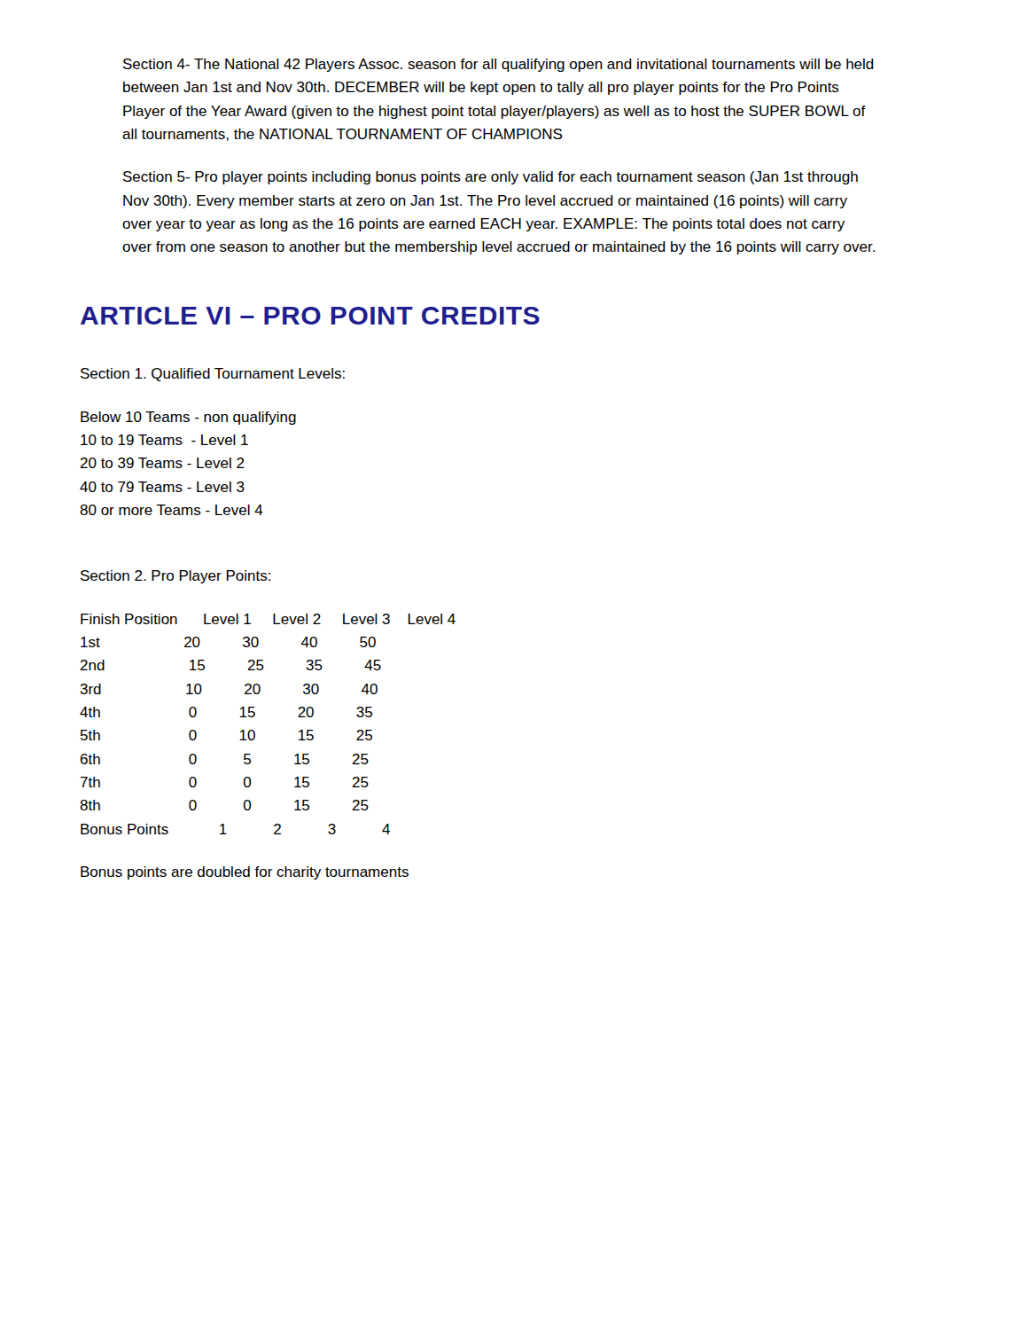Section 4- The National 42 Players Assoc. season for all qualifying open and invitational tournaments will be held between Jan 1st and Nov 30th. DECEMBER will be kept open to tally all pro player points for the Pro Points Player of the Year Award (given to the highest point total player/players) as well as to host the SUPER BOWL of all tournaments, the NATIONAL TOURNAMENT OF CHAMPIONS
Section 5- Pro player points including bonus points are only valid for each tournament season (Jan 1st through Nov 30th). Every member starts at zero on Jan 1st. The Pro level accrued or maintained (16 points) will carry over year to year as long as the 16 points are earned EACH year. EXAMPLE: The points total does not carry over from one season to another but the membership level accrued or maintained by the 16 points will carry over.
ARTICLE VI – PRO POINT CREDITS
Section 1. Qualified Tournament Levels:
Below 10 Teams - non qualifying
10 to 19 Teams  - Level 1
20 to 39 Teams - Level 2
40 to 79 Teams - Level 3
80 or more Teams - Level 4
Section 2. Pro Player Points:
Finish Position      Level 1     Level 2     Level 3    Level 4
1st                    20          30          40          50
2nd                    15          25          35          45
3rd                    10          20          30          40
4th                     0          15          20          35
5th                     0          10          15          25
6th                     0           5          15          25
7th                     0           0          15          25
8th                     0           0          15          25
Bonus Points            1           2           3           4
Bonus points are doubled for charity tournaments